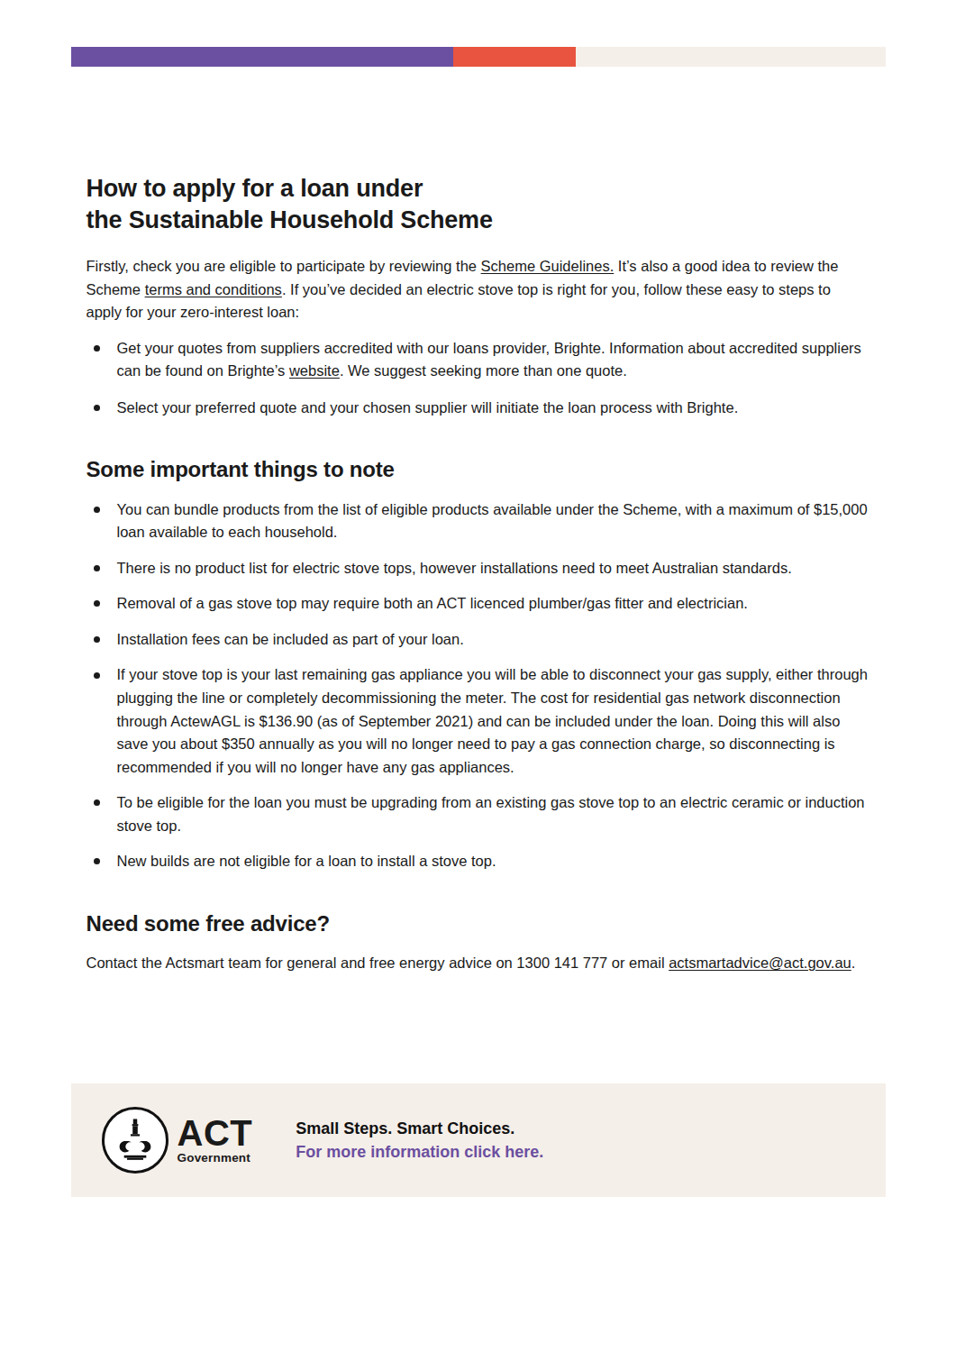How to apply for a loan under
the Sustainable Household Scheme
Firstly, check you are eligible to participate by reviewing the Scheme Guidelines. It’s also a good idea to review the Scheme terms and conditions. If you’ve decided an electric stove top is right for you, follow these easy to steps to apply for your zero-interest loan:
Get your quotes from suppliers accredited with our loans provider, Brighte. Information about accredited suppliers can be found on Brighte’s website. We suggest seeking more than one quote.
Select your preferred quote and your chosen supplier will initiate the loan process with Brighte.
Some important things to note
You can bundle products from the list of eligible products available under the Scheme, with a maximum of $15,000 loan available to each household.
There is no product list for electric stove tops, however installations need to meet Australian standards.
Removal of a gas stove top may require both an ACT licenced plumber/gas fitter and electrician.
Installation fees can be included as part of your loan.
If your stove top is your last remaining gas appliance you will be able to disconnect your gas supply, either through plugging the line or completely decommissioning the meter. The cost for residential gas network disconnection through ActewAGL is $136.90 (as of September 2021) and can be included under the loan. Doing this will also save you about $350 annually as you will no longer need to pay a gas connection charge, so disconnecting is recommended if you will no longer have any gas appliances.
To be eligible for the loan you must be upgrading from an existing gas stove top to an electric ceramic or induction stove top.
New builds are not eligible for a loan to install a stove top.
Need some free advice?
Contact the Actsmart team for general and free energy advice on 1300 141 777 or email actsmartadvice@act.gov.au.
ACT Government
Small Steps. Smart Choices. For more information click here.